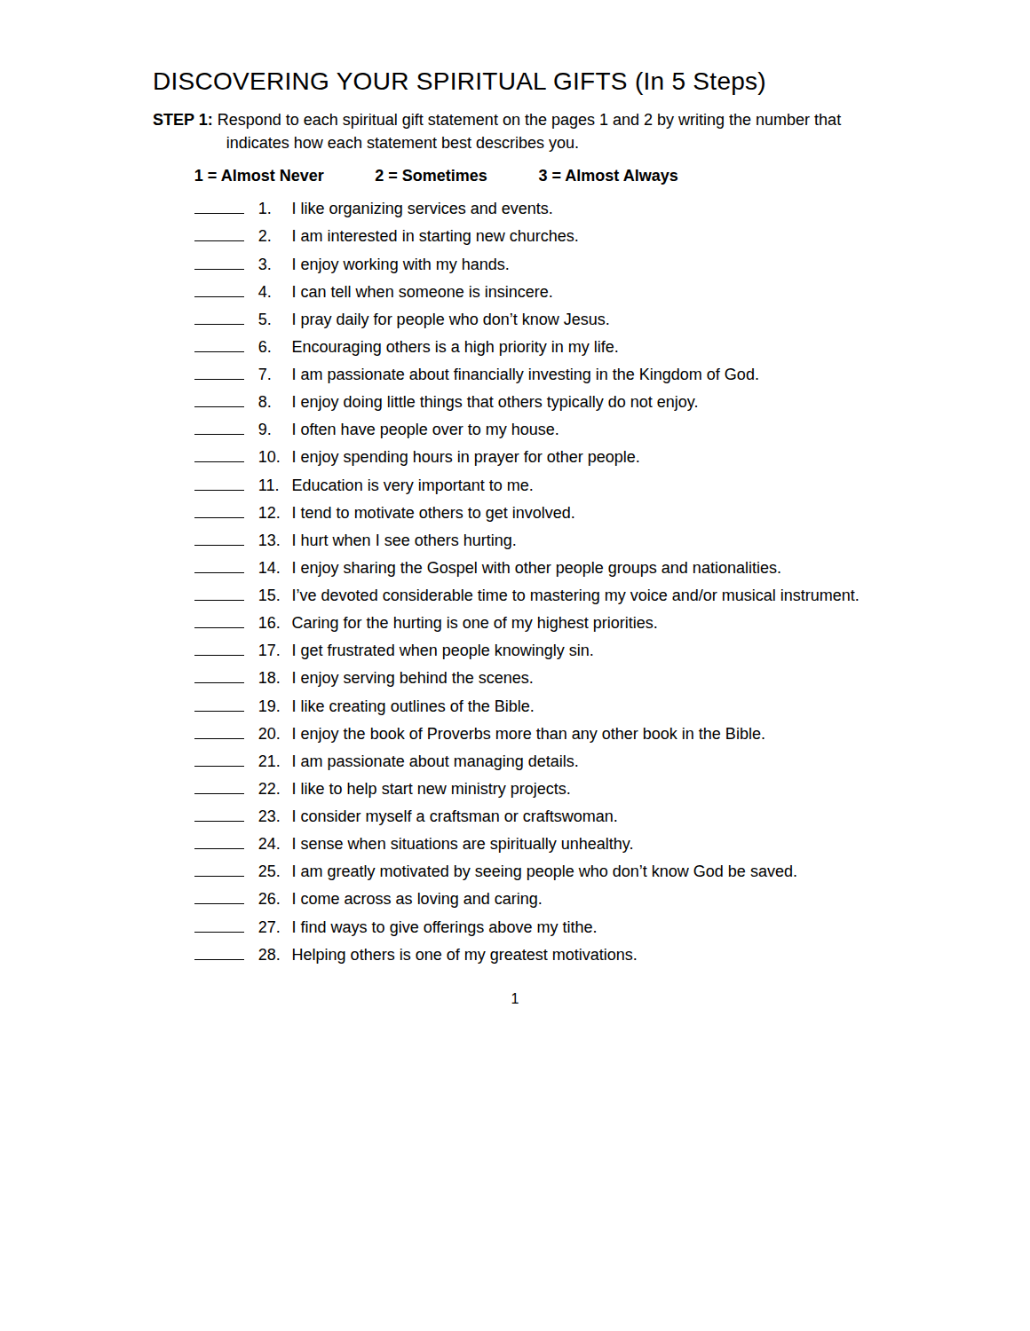DISCOVERING YOUR SPIRITUAL GIFTS (In 5 Steps)
STEP 1: Respond to each spiritual gift statement on the pages 1 and 2 by writing the number that indicates how each statement best describes you.
1 = Almost Never 2 = Sometimes 3 = Almost Always
I like organizing services and events.
I am interested in starting new churches.
I enjoy working with my hands.
I can tell when someone is insincere.
I pray daily for people who don’t know Jesus.
Encouraging others is a high priority in my life.
I am passionate about financially investing in the Kingdom of God.
I enjoy doing little things that others typically do not enjoy.
I often have people over to my house.
I enjoy spending hours in prayer for other people.
Education is very important to me.
I tend to motivate others to get involved.
I hurt when I see others hurting.
I enjoy sharing the Gospel with other people groups and nationalities.
I’ve devoted considerable time to mastering my voice and/or musical instrument.
Caring for the hurting is one of my highest priorities.
I get frustrated when people knowingly sin.
I enjoy serving behind the scenes.
I like creating outlines of the Bible.
I enjoy the book of Proverbs more than any other book in the Bible.
I am passionate about managing details.
I like to help start new ministry projects.
I consider myself a craftsman or craftswoman.
I sense when situations are spiritually unhealthy.
I am greatly motivated by seeing people who don’t know God be saved.
I come across as loving and caring.
I find ways to give offerings above my tithe.
Helping others is one of my greatest motivations.
1